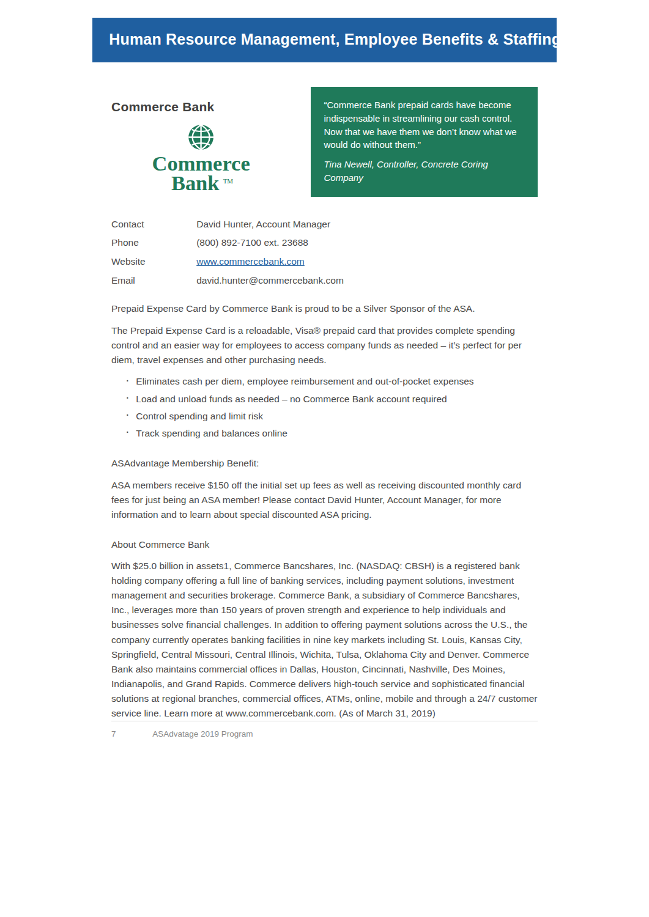Human Resource Management, Employee Benefits & Staffing
Commerce Bank
Commerce Bank TM
“Commerce Bank prepaid cards have become indispensable in streamlining our cash control. Now that we have them we don’t know what we would do without them.”
Tina Newell, Controller, Concrete Coring Company
| Contact | David Hunter, Account Manager |
| Phone | (800) 892-7100 ext. 23688 |
| Website | www.commercebank.com |
| Email | david.hunter@commercebank.com |
Prepaid Expense Card by Commerce Bank is proud to be a Silver Sponsor of the ASA.
The Prepaid Expense Card is a reloadable, Visa® prepaid card that provides complete spending control and an easier way for employees to access company funds as needed – it’s perfect for per diem, travel expenses and other purchasing needs.
Eliminates cash per diem, employee reimbursement and out-of-pocket expenses
Load and unload funds as needed – no Commerce Bank account required
Control spending and limit risk
Track spending and balances online
ASAdvantage Membership Benefit:
ASA members receive $150 off the initial set up fees as well as receiving discounted monthly card fees for just being an ASA member! Please contact David Hunter, Account Manager, for more information and to learn about special discounted ASA pricing.
About Commerce Bank
With $25.0 billion in assets1, Commerce Bancshares, Inc. (NASDAQ: CBSH) is a registered bank holding company offering a full line of banking services, including payment solutions, investment management and securities brokerage. Commerce Bank, a subsidiary of Commerce Bancshares, Inc., leverages more than 150 years of proven strength and experience to help individuals and businesses solve financial challenges. In addition to offering payment solutions across the U.S., the company currently operates banking facilities in nine key markets including St. Louis, Kansas City, Springfield, Central Missouri, Central Illinois, Wichita, Tulsa, Oklahoma City and Denver. Commerce Bank also maintains commercial offices in Dallas, Houston, Cincinnati, Nashville, Des Moines, Indianapolis, and Grand Rapids. Commerce delivers high-touch service and sophisticated financial solutions at regional branches, commercial offices, ATMs, online, mobile and through a 24/7 customer service line. Learn more at www.commercebank.com. (As of March 31, 2019)
7 ASAdvatage 2019 Program